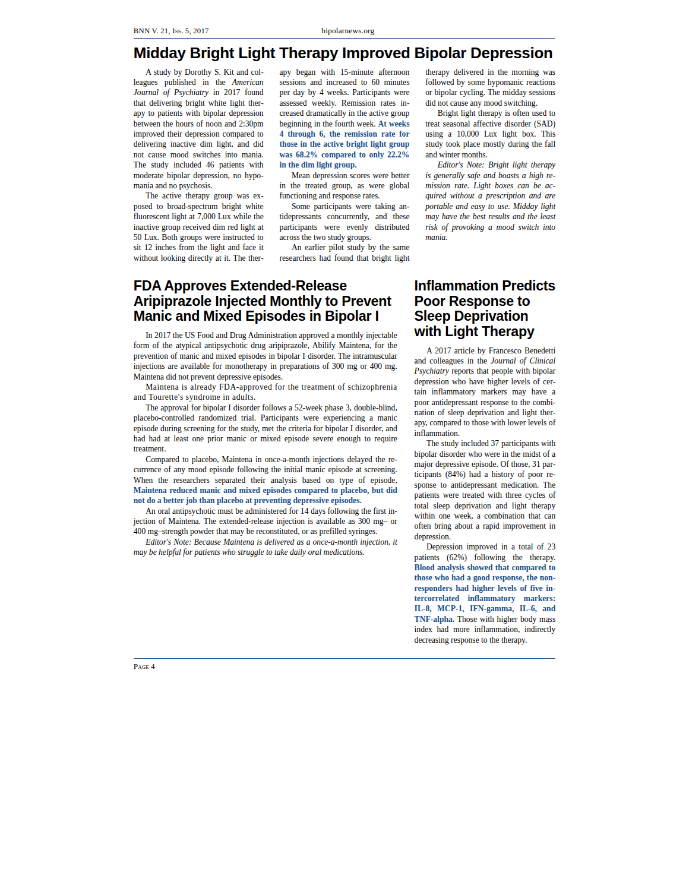BNN V. 21, Iss. 5, 2017
bipolarnews.org
Midday Bright Light Therapy Improved Bipolar Depression
A study by Dorothy S. Kit and colleagues published in the American Journal of Psychiatry in 2017 found that delivering bright white light therapy to patients with bipolar depression between the hours of noon and 2:30pm improved their depression compared to delivering inactive dim light, and did not cause mood switches into mania. The study included 46 patients with moderate bipolar depression, no hypomania and no psychosis.
The active therapy group was exposed to broad-spectrum bright white fluorescent light at 7,000 Lux while the inactive group received dim red light at 50 Lux. Both groups were instructed to sit 12 inches from the light and face it without looking directly at it. The therapy began with 15-minute afternoon sessions and increased to 60 minutes per day by 4 weeks. Participants were assessed weekly. Remission rates increased dramatically in the active group beginning in the fourth week. At weeks 4 through 6, the remission rate for those in the active bright light group was 68.2% compared to only 22.2% in the dim light group.
Mean depression scores were better in the treated group, as were global functioning and response rates.
Some participants were taking antidepressants concurrently, and these participants were evenly distributed across the two study groups.
An earlier pilot study by the same researchers had found that bright light therapy delivered in the morning was followed by some hypomanic reactions or bipolar cycling. The midday sessions did not cause any mood switching.
Bright light therapy is often used to treat seasonal affective disorder (SAD) using a 10,000 Lux light box. This study took place mostly during the fall and winter months.
Editor's Note: Bright light therapy is generally safe and boasts a high remission rate. Light boxes can be acquired without a prescription and are portable and easy to use. Midday light may have the best results and the least risk of provoking a mood switch into mania.
FDA Approves Extended-Release Aripiprazole Injected Monthly to Prevent Manic and Mixed Episodes in Bipolar I
In 2017 the US Food and Drug Administration approved a monthly injectable form of the atypical antipsychotic drug aripiprazole, Abilify Maintena, for the prevention of manic and mixed episodes in bipolar I disorder. The intramuscular injections are available for monotherapy in preparations of 300 mg or 400 mg. Maintena did not prevent depressive episodes.
Maintena is already FDA-approved for the treatment of schizophrenia and Tourette's syndrome in adults.
The approval for bipolar I disorder follows a 52-week phase 3, double-blind, placebo-controlled randomized trial. Participants were experiencing a manic episode during screening for the study, met the criteria for bipolar I disorder, and had had at least one prior manic or mixed episode severe enough to require treatment.
Compared to placebo, Maintena in once-a-month injections delayed the recurrence of any mood episode following the initial manic episode at screening. When the researchers separated their analysis based on type of episode, Maintena reduced manic and mixed episodes compared to placebo, but did not do a better job than placebo at preventing depressive episodes.
An oral antipsychotic must be administered for 14 days following the first injection of Maintena. The extended-release injection is available as 300 mg– or 400 mg–strength powder that may be reconstituted, or as prefilled syringes.
Editor's Note: Because Maintena is delivered as a once-a-month injection, it may be helpful for patients who struggle to take daily oral medications.
Inflammation Predicts Poor Response to Sleep Deprivation with Light Therapy
A 2017 article by Francesco Benedetti and colleagues in the Journal of Clinical Psychiatry reports that people with bipolar depression who have higher levels of certain inflammatory markers may have a poor antidepressant response to the combination of sleep deprivation and light therapy, compared to those with lower levels of inflammation.
The study included 37 participants with bipolar disorder who were in the midst of a major depressive episode. Of those, 31 participants (84%) had a history of poor response to antidepressant medication. The patients were treated with three cycles of total sleep deprivation and light therapy within one week, a combination that can often bring about a rapid improvement in depression.
Depression improved in a total of 23 patients (62%) following the therapy. Blood analysis showed that compared to those who had a good response, the non-responders had higher levels of five intercorrelated inflammatory markers: IL-8, MCP-1, IFN-gamma, IL-6, and TNF-alpha. Those with higher body mass index had more inflammation, indirectly decreasing response to the therapy.
Page 4